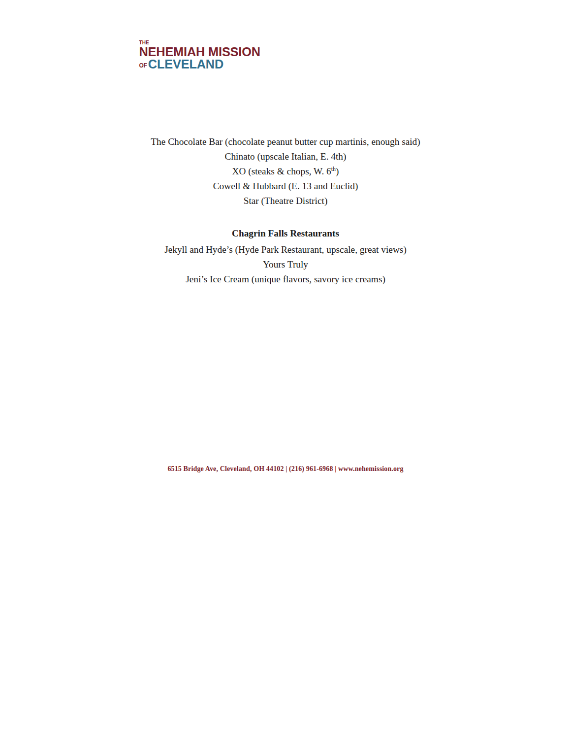THE Nehemiah Mission OF Cleveland
The Chocolate Bar (chocolate peanut butter cup martinis, enough said)
Chinato (upscale Italian, E. 4th)
XO (steaks & chops, W. 6th)
Cowell & Hubbard (E. 13 and Euclid)
Star (Theatre District)
Chagrin Falls Restaurants
Jekyll and Hyde’s (Hyde Park Restaurant, upscale, great views)
Yours Truly
Jeni’s Ice Cream (unique flavors, savory ice creams)
6515 Bridge Ave, Cleveland, OH 44102 | (216) 961-6968 | www.nehemission.org